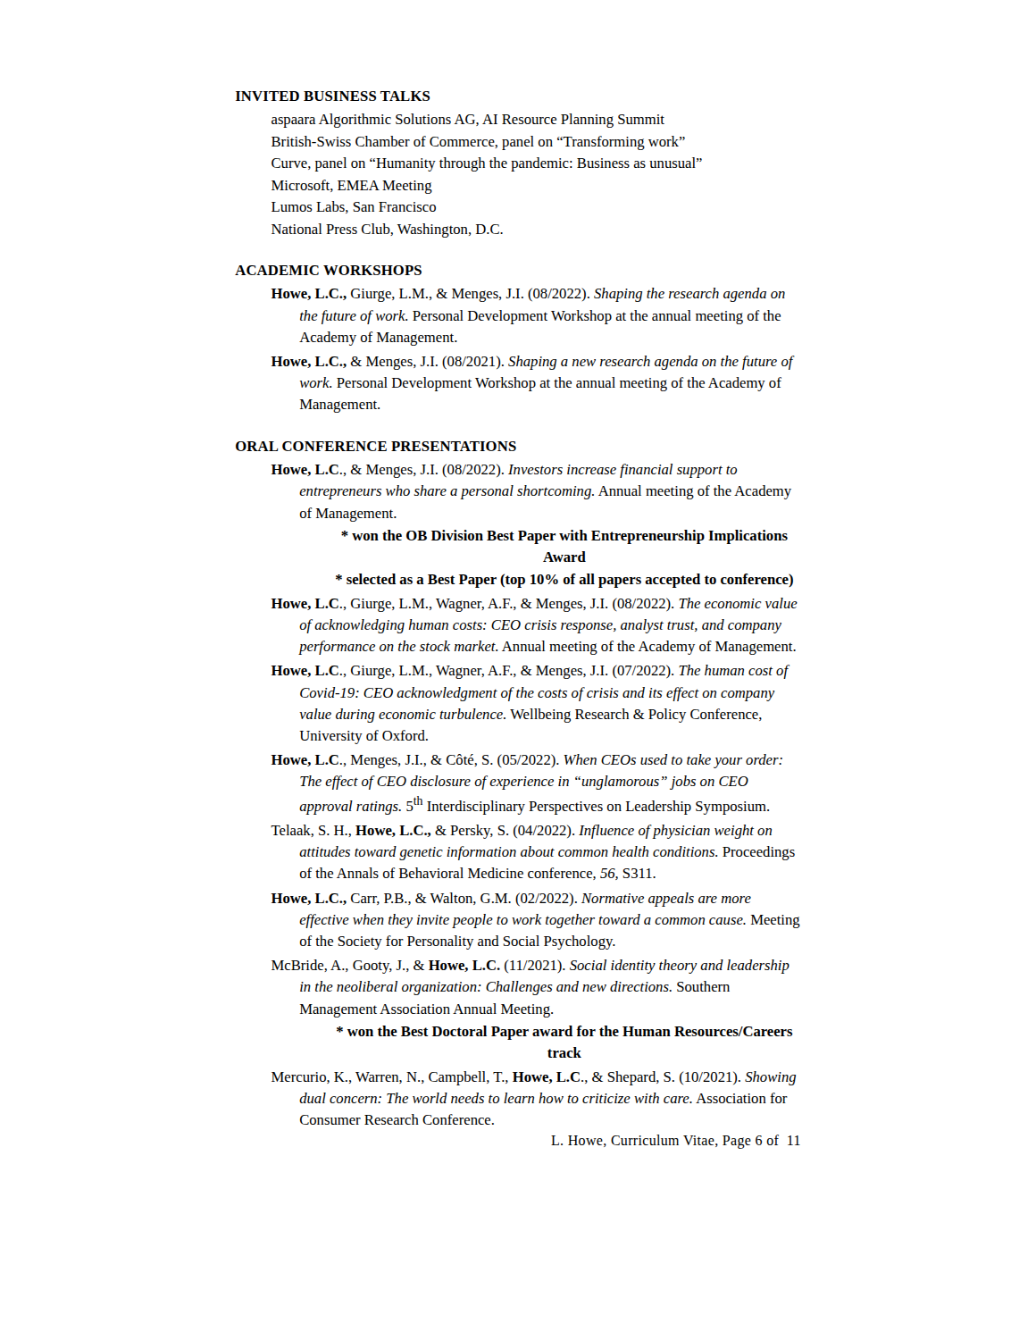INVITED BUSINESS TALKS
aspaara Algorithmic Solutions AG, AI Resource Planning Summit
British-Swiss Chamber of Commerce, panel on “Transforming work”
Curve, panel on “Humanity through the pandemic: Business as unusual”
Microsoft, EMEA Meeting
Lumos Labs, San Francisco
National Press Club, Washington, D.C.
ACADEMIC WORKSHOPS
Howe, L.C., Giurge, L.M., & Menges, J.I. (08/2022). Shaping the research agenda on the future of work. Personal Development Workshop at the annual meeting of the Academy of Management.
Howe, L.C., & Menges, J.I. (08/2021). Shaping a new research agenda on the future of work. Personal Development Workshop at the annual meeting of the Academy of Management.
ORAL CONFERENCE PRESENTATIONS
Howe, L.C., & Menges, J.I. (08/2022). Investors increase financial support to entrepreneurs who share a personal shortcoming. Annual meeting of the Academy of Management. * won the OB Division Best Paper with Entrepreneurship Implications Award * selected as a Best Paper (top 10% of all papers accepted to conference)
Howe, L.C., Giurge, L.M., Wagner, A.F., & Menges, J.I. (08/2022). The economic value of acknowledging human costs: CEO crisis response, analyst trust, and company performance on the stock market. Annual meeting of the Academy of Management.
Howe, L.C., Giurge, L.M., Wagner, A.F., & Menges, J.I. (07/2022). The human cost of Covid-19: CEO acknowledgment of the costs of crisis and its effect on company value during economic turbulence. Wellbeing Research & Policy Conference, University of Oxford.
Howe, L.C., Menges, J.I., & Côté, S. (05/2022). When CEOs used to take your order: The effect of CEO disclosure of experience in “unglamorous” jobs on CEO approval ratings. 5th Interdisciplinary Perspectives on Leadership Symposium.
Telaak, S. H., Howe, L.C., & Persky, S. (04/2022). Influence of physician weight on attitudes toward genetic information about common health conditions. Proceedings of the Annals of Behavioral Medicine conference, 56, S311.
Howe, L.C., Carr, P.B., & Walton, G.M. (02/2022). Normative appeals are more effective when they invite people to work together toward a common cause. Meeting of the Society for Personality and Social Psychology.
McBride, A., Gooty, J., & Howe, L.C. (11/2021). Social identity theory and leadership in the neoliberal organization: Challenges and new directions. Southern Management Association Annual Meeting. * won the Best Doctoral Paper award for the Human Resources/Careers track
Mercurio, K., Warren, N., Campbell, T., Howe, L.C., & Shepard, S. (10/2021). Showing dual concern: The world needs to learn how to criticize with care. Association for Consumer Research Conference.
L. Howe, Curriculum Vitae, Page 6 of 11